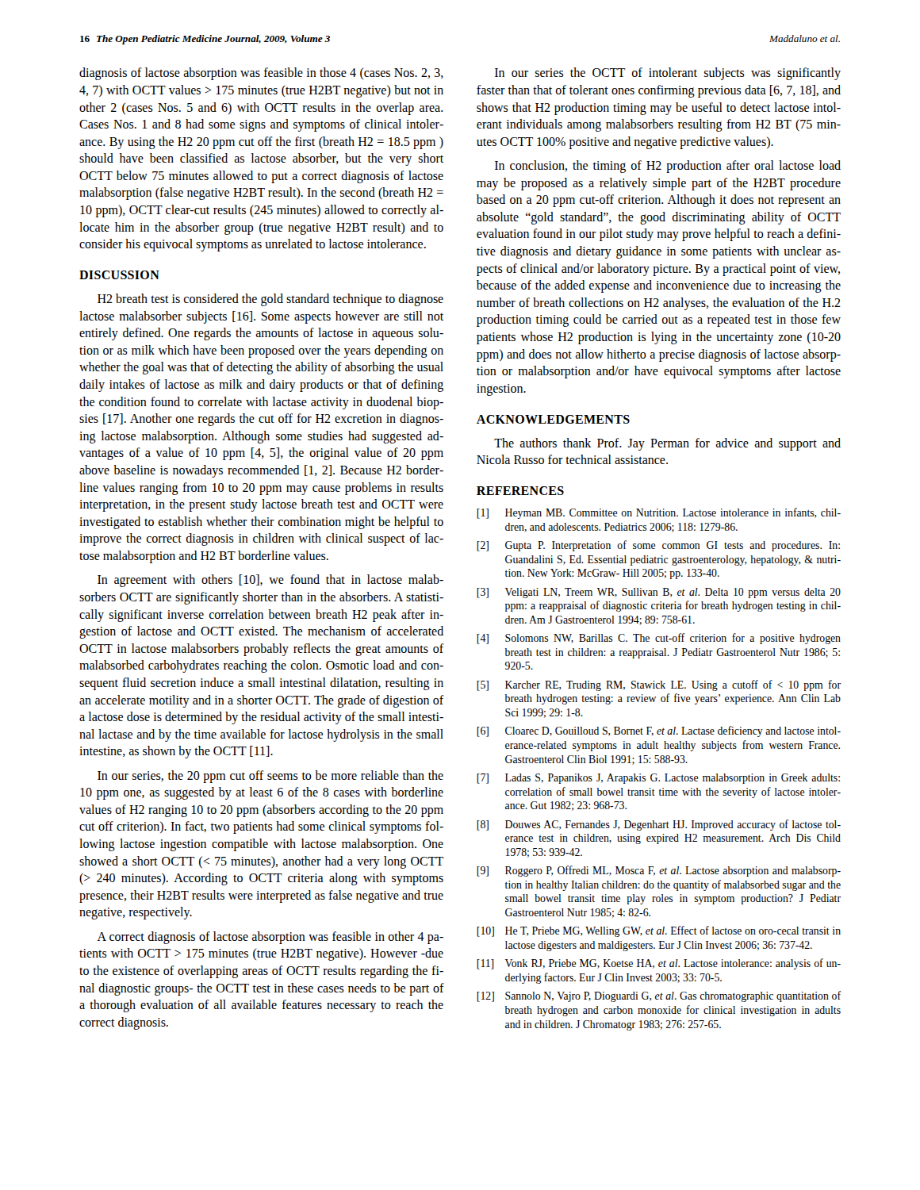16 The Open Pediatric Medicine Journal, 2009, Volume 3
Maddaluno et al.
diagnosis of lactose absorption was feasible in those 4 (cases Nos. 2, 3, 4, 7) with OCTT values > 175 minutes (true H2BT negative) but not in other 2 (cases Nos. 5 and 6) with OCTT results in the overlap area. Cases Nos. 1 and 8 had some signs and symptoms of clinical intolerance. By using the H2 20 ppm cut off the first (breath H2 = 18.5 ppm ) should have been classified as lactose absorber, but the very short OCTT below 75 minutes allowed to put a correct diagnosis of lactose malabsorption (false negative H2BT result). In the second (breath H2 = 10 ppm), OCTT clear-cut results (245 minutes) allowed to correctly allocate him in the absorber group (true negative H2BT result) and to consider his equivocal symptoms as unrelated to lactose intolerance.
Discussion
H2 breath test is considered the gold standard technique to diagnose lactose malabsorber subjects [16]. Some aspects however are still not entirely defined. One regards the amounts of lactose in aqueous solution or as milk which have been proposed over the years depending on whether the goal was that of detecting the ability of absorbing the usual daily intakes of lactose as milk and dairy products or that of defining the condition found to correlate with lactase activity in duodenal biopsies [17]. Another one regards the cut off for H2 excretion in diagnosing lactose malabsorption. Although some studies had suggested advantages of a value of 10 ppm [4, 5], the original value of 20 ppm above baseline is nowadays recommended [1, 2]. Because H2 borderline values ranging from 10 to 20 ppm may cause problems in results interpretation, in the present study lactose breath test and OCTT were investigated to establish whether their combination might be helpful to improve the correct diagnosis in children with clinical suspect of lactose malabsorption and H2 BT borderline values.
In agreement with others [10], we found that in lactose malabsorbers OCTT are significantly shorter than in the absorbers. A statistically significant inverse correlation between breath H2 peak after ingestion of lactose and OCTT existed. The mechanism of accelerated OCTT in lactose malabsorbers probably reflects the great amounts of malabsorbed carbohydrates reaching the colon. Osmotic load and consequent fluid secretion induce a small intestinal dilatation, resulting in an accelerate motility and in a shorter OCTT. The grade of digestion of a lactose dose is determined by the residual activity of the small intestinal lactase and by the time available for lactose hydrolysis in the small intestine, as shown by the OCTT [11].
In our series, the 20 ppm cut off seems to be more reliable than the 10 ppm one, as suggested by at least 6 of the 8 cases with borderline values of H2 ranging 10 to 20 ppm (absorbers according to the 20 ppm cut off criterion). In fact, two patients had some clinical symptoms following lactose ingestion compatible with lactose malabsorption. One showed a short OCTT (< 75 minutes), another had a very long OCTT (> 240 minutes). According to OCTT criteria along with symptoms presence, their H2BT results were interpreted as false negative and true negative, respectively.
A correct diagnosis of lactose absorption was feasible in other 4 patients with OCTT > 175 minutes (true H2BT negative). However -due to the existence of overlapping areas of OCTT results regarding the final diagnostic groups- the OCTT test in these cases needs to be part of a thorough evaluation of all available features necessary to reach the correct diagnosis.
In our series the OCTT of intolerant subjects was significantly faster than that of tolerant ones confirming previous data [6, 7, 18], and shows that H2 production timing may be useful to detect lactose intolerant individuals among malabsorbers resulting from H2 BT (75 minutes OCTT 100% positive and negative predictive values).
In conclusion, the timing of H2 production after oral lactose load may be proposed as a relatively simple part of the H2BT procedure based on a 20 ppm cut-off criterion. Although it does not represent an absolute “gold standard”, the good discriminating ability of OCTT evaluation found in our pilot study may prove helpful to reach a definitive diagnosis and dietary guidance in some patients with unclear aspects of clinical and/or laboratory picture. By a practical point of view, because of the added expense and inconvenience due to increasing the number of breath collections on H2 analyses, the evaluation of the H.2 production timing could be carried out as a repeated test in those few patients whose H2 production is lying in the uncertainty zone (10-20 ppm) and does not allow hitherto a precise diagnosis of lactose absorption or malabsorption and/or have equivocal symptoms after lactose ingestion.
Acknowledgements
The authors thank Prof. Jay Perman for advice and support and Nicola Russo for technical assistance.
References
[1] Heyman MB. Committee on Nutrition. Lactose intolerance in infants, children, and adolescents. Pediatrics 2006; 118: 1279-86.
[2] Gupta P. Interpretation of some common GI tests and procedures. In: Guandalini S, Ed. Essential pediatric gastroenterology, hepatology, & nutrition. New York: McGraw- Hill 2005; pp. 133-40.
[3] Veligati LN, Treem WR, Sullivan B, et al. Delta 10 ppm versus delta 20 ppm: a reappraisal of diagnostic criteria for breath hydrogen testing in children. Am J Gastroenterol 1994; 89: 758-61.
[4] Solomons NW, Barillas C. The cut-off criterion for a positive hydrogen breath test in children: a reappraisal. J Pediatr Gastroenterol Nutr 1986; 5: 920-5.
[5] Karcher RE, Truding RM, Stawick LE. Using a cutoff of < 10 ppm for breath hydrogen testing: a review of five years’ experience. Ann Clin Lab Sci 1999; 29: 1-8.
[6] Cloarec D, Gouilloud S, Bornet F, et al. Lactase deficiency and lactose intolerance-related symptoms in adult healthy subjects from western France. Gastroenterol Clin Biol 1991; 15: 588-93.
[7] Ladas S, Papanikos J, Arapakis G. Lactose malabsorption in Greek adults: correlation of small bowel transit time with the severity of lactose intolerance. Gut 1982; 23: 968-73.
[8] Douwes AC, Fernandes J, Degenhart HJ. Improved accuracy of lactose tolerance test in children, using expired H2 measurement. Arch Dis Child 1978; 53: 939-42.
[9] Roggero P, Offredi ML, Mosca F, et al. Lactose absorption and malabsorption in healthy Italian children: do the quantity of malabsorbed sugar and the small bowel transit time play roles in symptom production? J Pediatr Gastroenterol Nutr 1985; 4: 82-6.
[10] He T, Priebe MG, Welling GW, et al. Effect of lactose on oro-cecal transit in lactose digesters and maldigesters. Eur J Clin Invest 2006; 36: 737-42.
[11] Vonk RJ, Priebe MG, Koetse HA, et al. Lactose intolerance: analysis of underlying factors. Eur J Clin Invest 2003; 33: 70-5.
[12] Sannolo N, Vajro P, Dioguardi G, et al. Gas chromatographic quantitation of breath hydrogen and carbon monoxide for clinical investigation in adults and in children. J Chromatogr 1983; 276: 257-65.